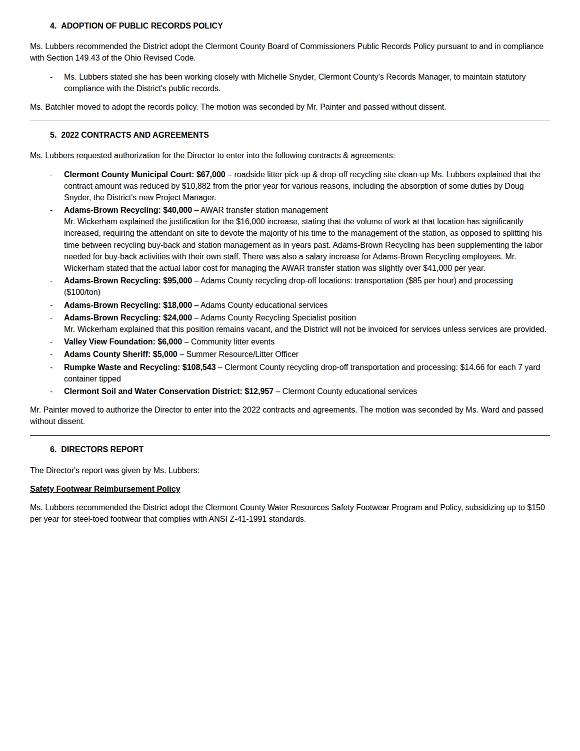4. ADOPTION OF PUBLIC RECORDS POLICY
Ms. Lubbers recommended the District adopt the Clermont County Board of Commissioners Public Records Policy pursuant to and in compliance with Section 149.43 of the Ohio Revised Code.
Ms. Lubbers stated she has been working closely with Michelle Snyder, Clermont County's Records Manager, to maintain statutory compliance with the District's public records.
Ms. Batchler moved to adopt the records policy. The motion was seconded by Mr. Painter and passed without dissent.
5. 2022 CONTRACTS AND AGREEMENTS
Ms. Lubbers requested authorization for the Director to enter into the following contracts & agreements:
Clermont County Municipal Court: $67,000 – roadside litter pick-up & drop-off recycling site clean-up Ms. Lubbers explained that the contract amount was reduced by $10,882 from the prior year for various reasons, including the absorption of some duties by Doug Snyder, the District's new Project Manager.
Adams-Brown Recycling: $40,000 – AWAR transfer station management
Mr. Wickerham explained the justification for the $16,000 increase, stating that the volume of work at that location has significantly increased, requiring the attendant on site to devote the majority of his time to the management of the station, as opposed to splitting his time between recycling buy-back and station management as in years past. Adams-Brown Recycling has been supplementing the labor needed for buy-back activities with their own staff. There was also a salary increase for Adams-Brown Recycling employees. Mr. Wickerham stated that the actual labor cost for managing the AWAR transfer station was slightly over $41,000 per year.
Adams-Brown Recycling: $95,000 – Adams County recycling drop-off locations: transportation ($85 per hour) and processing ($100/ton)
Adams-Brown Recycling: $18,000 – Adams County educational services
Adams-Brown Recycling: $24,000 – Adams County Recycling Specialist position
Mr. Wickerham explained that this position remains vacant, and the District will not be invoiced for services unless services are provided.
Valley View Foundation: $6,000 – Community litter events
Adams County Sheriff: $5,000 – Summer Resource/Litter Officer
Rumpke Waste and Recycling: $108,543 – Clermont County recycling drop-off transportation and processing: $14.66 for each 7 yard container tipped
Clermont Soil and Water Conservation District: $12,957 – Clermont County educational services
Mr. Painter moved to authorize the Director to enter into the 2022 contracts and agreements. The motion was seconded by Ms. Ward and passed without dissent.
6. DIRECTORS REPORT
The Director's report was given by Ms. Lubbers:
Safety Footwear Reimbursement Policy
Ms. Lubbers recommended the District adopt the Clermont County Water Resources Safety Footwear Program and Policy, subsidizing up to $150 per year for steel-toed footwear that complies with ANSI Z-41-1991 standards.